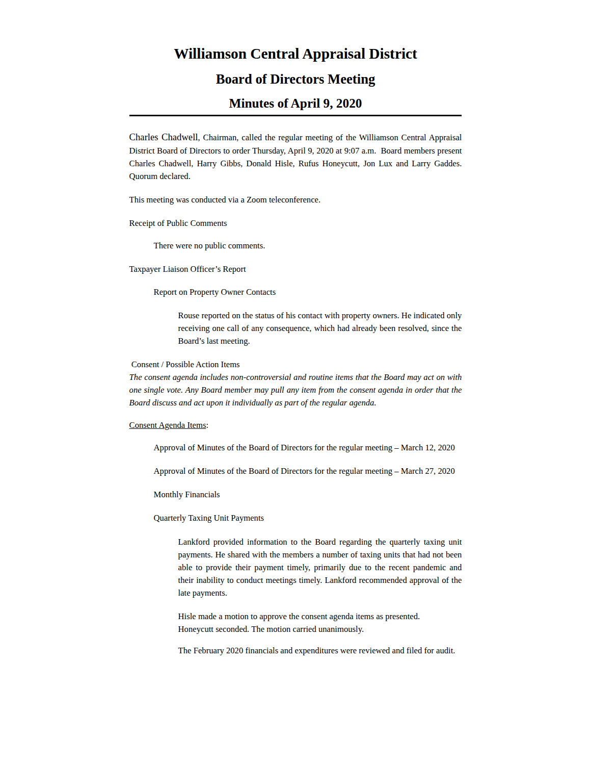Williamson Central Appraisal District
Board of Directors Meeting
Minutes of April 9, 2020
Charles Chadwell, Chairman, called the regular meeting of the Williamson Central Appraisal District Board of Directors to order Thursday, April 9, 2020 at 9:07 a.m. Board members present Charles Chadwell, Harry Gibbs, Donald Hisle, Rufus Honeycutt, Jon Lux and Larry Gaddes. Quorum declared.
This meeting was conducted via a Zoom teleconference.
Receipt of Public Comments
There were no public comments.
Taxpayer Liaison Officer’s Report
Report on Property Owner Contacts
Rouse reported on the status of his contact with property owners. He indicated only receiving one call of any consequence, which had already been resolved, since the Board’s last meeting.
Consent / Possible Action Items
The consent agenda includes non-controversial and routine items that the Board may act on with one single vote. Any Board member may pull any item from the consent agenda in order that the Board discuss and act upon it individually as part of the regular agenda.
Consent Agenda Items:
Approval of Minutes of the Board of Directors for the regular meeting – March 12, 2020
Approval of Minutes of the Board of Directors for the regular meeting – March 27, 2020
Monthly Financials
Quarterly Taxing Unit Payments
Lankford provided information to the Board regarding the quarterly taxing unit payments. He shared with the members a number of taxing units that had not been able to provide their payment timely, primarily due to the recent pandemic and their inability to conduct meetings timely. Lankford recommended approval of the late payments.
Hisle made a motion to approve the consent agenda items as presented.
Honeycutt seconded. The motion carried unanimously.
The February 2020 financials and expenditures were reviewed and filed for audit.